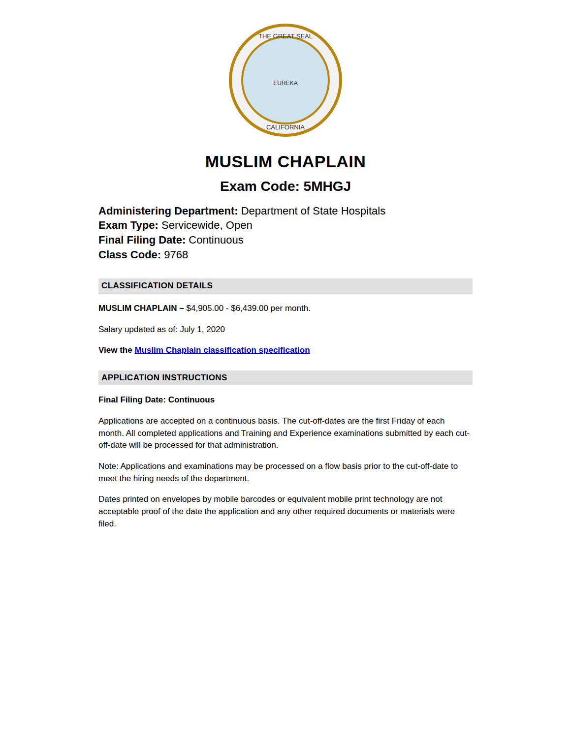MUSLIM CHAPLAIN
Exam Code: 5MHGJ
Administering Department: Department of State Hospitals
Exam Type: Servicewide, Open
Final Filing Date: Continuous
Class Code: 9768
Classification Details
MUSLIM CHAPLAIN – $4,905.00 - $6,439.00 per month.
Salary updated as of: July 1, 2020
View the Muslim Chaplain classification specification
Application Instructions
Final Filing Date: Continuous
Applications are accepted on a continuous basis. The cut-off-dates are the first Friday of each month. All completed applications and Training and Experience examinations submitted by each cut-off-date will be processed for that administration.
Note: Applications and examinations may be processed on a flow basis prior to the cut-off-date to meet the hiring needs of the department.
Dates printed on envelopes by mobile barcodes or equivalent mobile print technology are not acceptable proof of the date the application and any other required documents or materials were filed.